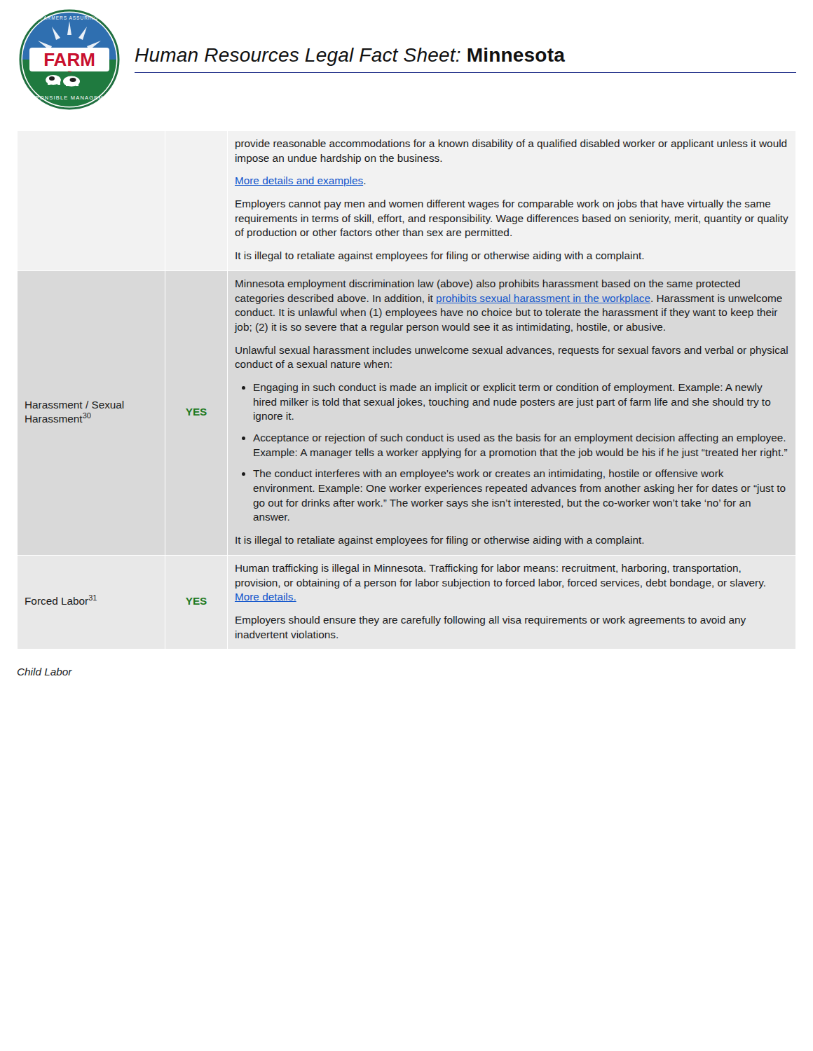FARM ™ RESPONSIBLE MANAGEMENT FARMERS ASSURING
Human Resources Legal Fact Sheet: Minnesota
| | | provide reasonable accommodations for a known disability of a qualified disabled worker or applicant unless it would impose an undue hardship on the business. More details and examples . Employers cannot pay men and women different wages for comparable work on jobs that have virtually the same requirements in terms of skill, effort, and responsibility. Wage differences based on seniority, merit, quantity or quality of production or other factors other than sex are permitted. It is illegal to retaliate against employees for filing or otherwise aiding with a complaint. |
| Harassment / Sexual Harassment 30 | YES | Minnesota employment discrimination law (above) also prohibits harassment based on the same protected categories described above. In addition, it prohibits sexual harassment in the workplace . Harassment is unwelcome conduct. It is unlawful when (1) employees have no choice but to tolerate the harassment if they want to keep their job; (2) it is so severe that a regular person would see it as intimidating, hostile, or abusive. Unlawful sexual harassment includes unwelcome sexual advances, requests for sexual favors and verbal or physical conduct of a sexual nature when: Engaging in such conduct is made an implicit or explicit term or condition of employment. Example: A newly hired milker is told that sexual jokes, touching and nude posters are just part of farm life and she should try to ignore it. Acceptance or rejection of such conduct is used as the basis for an employment decision affecting an employee. Example: A manager tells a worker applying for a promotion that the job would be his if he just “treated her right.” The conduct interferes with an employee's work or creates an intimidating, hostile or offensive work environment. Example: One worker experiences repeated advances from another asking her for dates or “just to go out for drinks after work.” The worker says she isn’t interested, but the co-worker won’t take ‘no’ for an answer. It is illegal to retaliate against employees for filing or otherwise aiding with a complaint. |
| Forced Labor 31 | YES | Human trafficking is illegal in Minnesota. Trafficking for labor means: recruitment, harboring, transportation, provision, or obtaining of a person for labor subjection to forced labor, forced services, debt bondage, or slavery. More details. Employers should ensure they are carefully following all visa requirements or work agreements to avoid any inadvertent violations. |
Child Labor